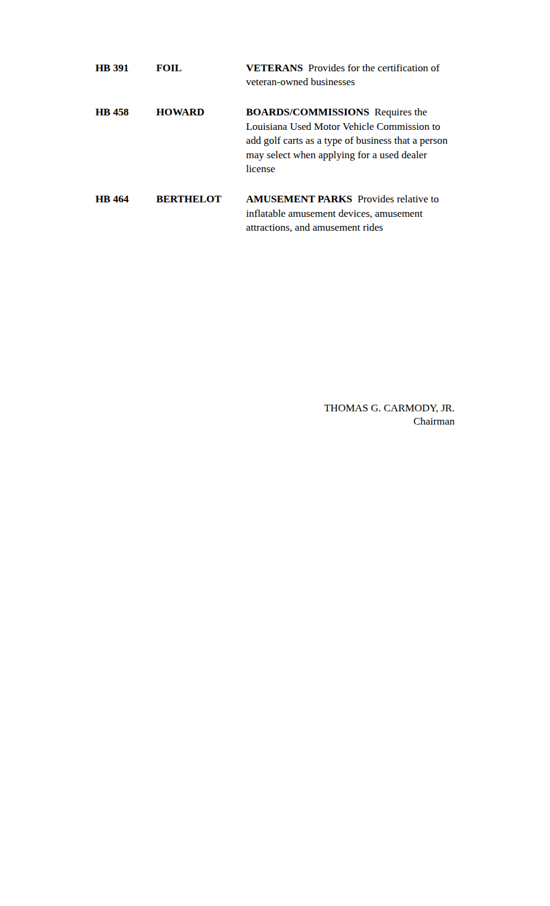| HB 391 | FOIL | VETERANS Provides for the certification of veteran-owned businesses |
| HB 458 | HOWARD | BOARDS/COMMISSIONS Requires the Louisiana Used Motor Vehicle Commission to add golf carts as a type of business that a person may select when applying for a used dealer license |
| HB 464 | BERTHELOT | AMUSEMENT PARKS Provides relative to inflatable amusement devices, amusement attractions, and amusement rides |
THOMAS G. CARMODY, JR. Chairman